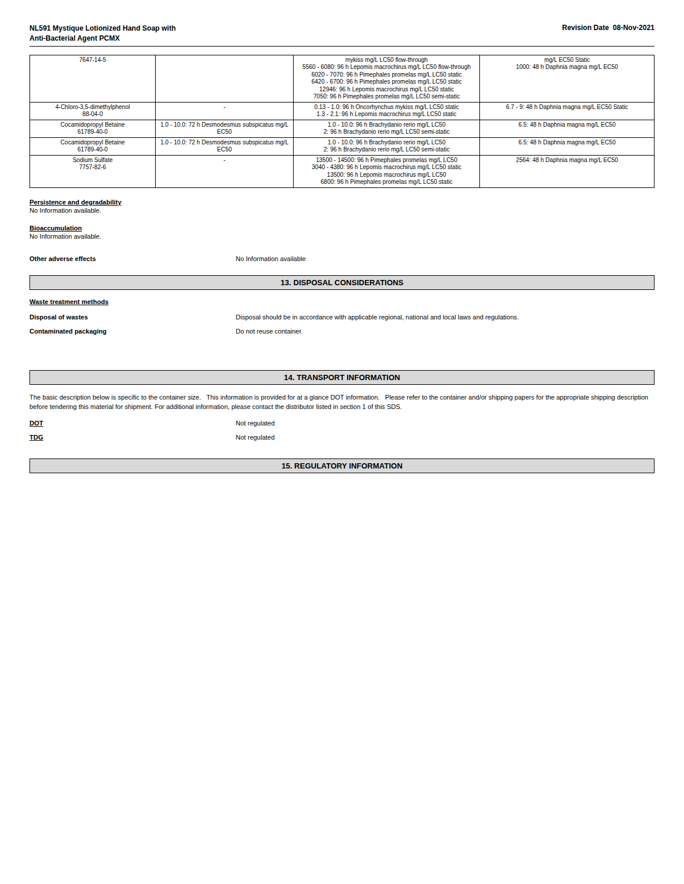NL591 Mystique Lotionized Hand Soap with
Anti-Bacterial Agent PCMX
Revision Date 08-Nov-2021
| 7647-14-5 | | mykiss mg/L LC50 flow-through 5560 - 6080: 96 h Lepomis macrochirus mg/L LC50 flow-through 6020 - 7070: 96 h Pimephales promelas mg/L LC50 static 6420 - 6700: 96 h Pimephales promelas mg/L LC50 static 12946: 96 h Lepomis macrochirus mg/L LC50 static 7050: 96 h Pimephales promelas mg/L LC50 semi-static | mg/L EC50 Static 1000: 48 h Daphnia magna mg/L EC50 |
| 4-Chloro-3,5-dimethylphenol 88-04-0 | - | 0.13 - 1.0: 96 h Oncorhynchus mykiss mg/L LC50 static 1.3 - 2.1: 96 h Lepomis macrochirus mg/L LC50 static | 6.7 - 9: 48 h Daphnia magna mg/L EC50 Static |
| Cocamidopropyl Betaine 61789-40-0 | 1.0 - 10.0: 72 h Desmodesmus subspicatus mg/L EC50 | 1.0 - 10.0: 96 h Brachydanio rerio mg/L LC50 2: 96 h Brachydanio rerio mg/L LC50 semi-static | 6.5: 48 h Daphnia magna mg/L EC50 |
| Cocamidopropyl Betaine 61789-40-0 | 1.0 - 10.0: 72 h Desmodesmus subspicatus mg/L EC50 | 1.0 - 10.0: 96 h Brachydanio rerio mg/L LC50 2: 96 h Brachydanio rerio mg/L LC50 semi-static | 6.5: 48 h Daphnia magna mg/L EC50 |
| Sodium Sulfate 7757-82-6 | - | 13500 - 14500: 96 h Pimephales promelas mg/L LC50 3040 - 4380: 96 h Lepomis macrochirus mg/L LC50 static 13500: 96 h Lepomis macrochirus mg/L LC50 6800: 96 h Pimephales promelas mg/L LC50 static | 2564: 48 h Daphnia magna mg/L EC50 |
Persistence and degradability
No Information available.
Bioaccumulation
No Information available.
Other adverse effects
No Information available
13. DISPOSAL CONSIDERATIONS
Waste treatment methods
Disposal of wastes
Disposal should be in accordance with applicable regional, national and local laws and regulations.
Contaminated packaging
Do not reuse container.
14. TRANSPORT INFORMATION
The basic description below is specific to the container size. This information is provided for at a glance DOT information. Please refer to the container and/or shipping papers for the appropriate shipping description before tendering this material for shipment. For additional information, please contact the distributor listed in section 1 of this SDS.
DOT
Not regulated
TDG
Not regulated
15. REGULATORY INFORMATION